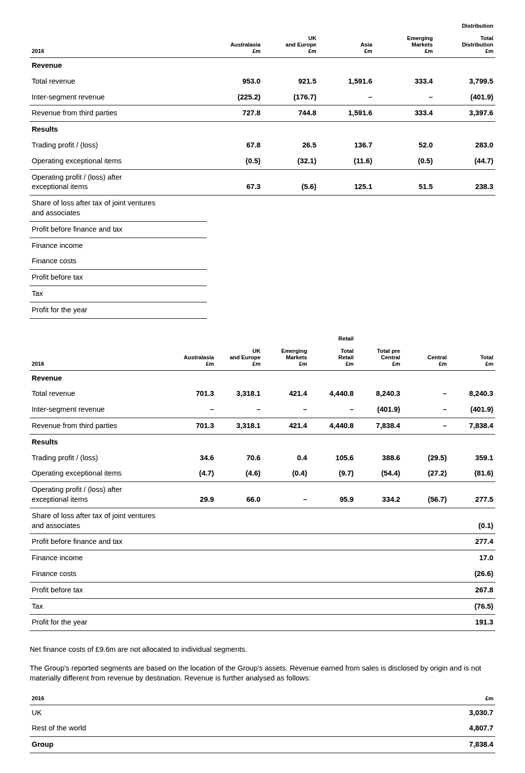| | | | | | Distribution |
| --- | --- | --- | --- | --- | --- |
| 2016 | Australasia £m | UK and Europe £m | Asia £m | Emerging Markets £m | Total Distribution £m |
| Revenue | | | | | |
| Total revenue | 953.0 | 921.5 | 1,591.6 | 333.4 | 3,799.5 |
| Inter-segment revenue | (225.2) | (176.7) | – | – | (401.9) |
| Revenue from third parties | 727.8 | 744.8 | 1,591.6 | 333.4 | 3,397.6 |
| Results | | | | | |
| Trading profit / (loss) | 67.8 | 26.5 | 136.7 | 52.0 | 283.0 |
| Operating exceptional items | (0.5) | (32.1) | (11.6) | (0.5) | (44.7) |
| Operating profit / (loss) after exceptional items | 67.3 | (5.6) | 125.1 | 51.5 | 238.3 |
| Share of loss after tax of joint ventures and associates | | | | | |
| Profit before finance and tax | | | | | |
| Finance income | | | | | |
| Finance costs | | | | | |
| Profit before tax | | | | | |
| Tax | | | | | |
| Profit for the year | | | | | |
| | | | | Retail | | | |
| --- | --- | --- | --- | --- | --- | --- | --- |
| 2016 | Australasia £m | UK and Europe £m | Emerging Markets £m | Total Retail £m | Total pre Central £m | Central £m | Total £m |
| Revenue | | | | | | | |
| Total revenue | 701.3 | 3,318.1 | 421.4 | 4,440.8 | 8,240.3 | – | 8,240.3 |
| Inter-segment revenue | – | – | – | – | (401.9) | – | (401.9) |
| Revenue from third parties | 701.3 | 3,318.1 | 421.4 | 4,440.8 | 7,838.4 | – | 7,838.4 |
| Results | | | | | | | |
| Trading profit / (loss) | 34.6 | 70.6 | 0.4 | 105.6 | 388.6 | (29.5) | 359.1 |
| Operating exceptional items | (4.7) | (4.6) | (0.4) | (9.7) | (54.4) | (27.2) | (81.6) |
| Operating profit / (loss) after exceptional items | 29.9 | 66.0 | – | 95.9 | 334.2 | (56.7) | 277.5 |
| Share of loss after tax of joint ventures and associates | | | | | | | (0.1) |
| Profit before finance and tax | | | | | | | 277.4 |
| Finance income | | | | | | | 17.0 |
| Finance costs | | | | | | | (26.6) |
| Profit before tax | | | | | | | 267.8 |
| Tax | | | | | | | (76.5) |
| Profit for the year | | | | | | | 191.3 |
Net finance costs of £9.6m are not allocated to individual segments.
The Group's reported segments are based on the location of the Group's assets. Revenue earned from sales is disclosed by origin and is not materially different from revenue by destination. Revenue is further analysed as follows:
| 2016 | £m |
| --- | --- |
| UK | 3,030.7 |
| Rest of the world | 4,807.7 |
| Group | 7,838.4 |